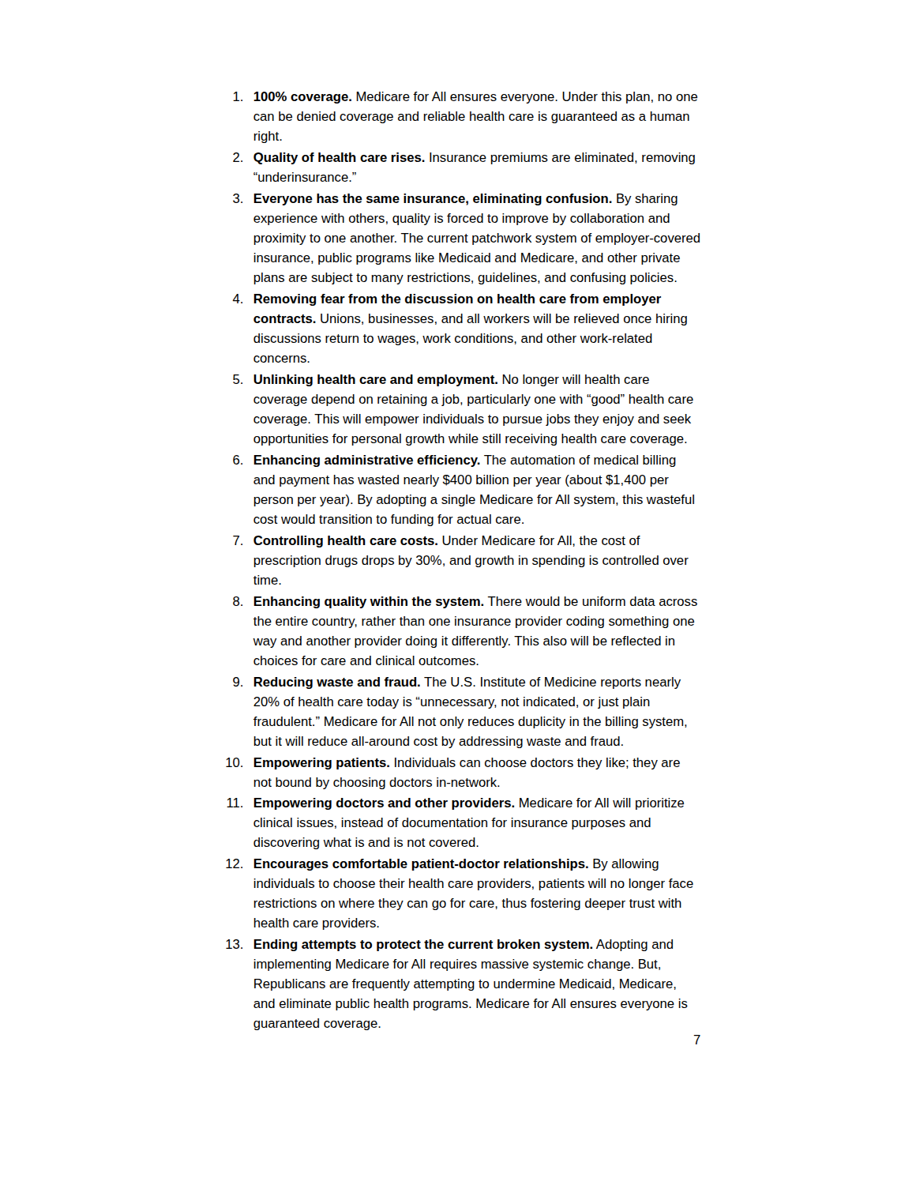100% coverage. Medicare for All ensures everyone. Under this plan, no one can be denied coverage and reliable health care is guaranteed as a human right.
Quality of health care rises. Insurance premiums are eliminated, removing “underinsurance.”
Everyone has the same insurance, eliminating confusion. By sharing experience with others, quality is forced to improve by collaboration and proximity to one another. The current patchwork system of employer-covered insurance, public programs like Medicaid and Medicare, and other private plans are subject to many restrictions, guidelines, and confusing policies.
Removing fear from the discussion on health care from employer contracts. Unions, businesses, and all workers will be relieved once hiring discussions return to wages, work conditions, and other work-related concerns.
Unlinking health care and employment. No longer will health care coverage depend on retaining a job, particularly one with “good” health care coverage. This will empower individuals to pursue jobs they enjoy and seek opportunities for personal growth while still receiving health care coverage.
Enhancing administrative efficiency. The automation of medical billing and payment has wasted nearly $400 billion per year (about $1,400 per person per year). By adopting a single Medicare for All system, this wasteful cost would transition to funding for actual care.
Controlling health care costs. Under Medicare for All, the cost of prescription drugs drops by 30%, and growth in spending is controlled over time.
Enhancing quality within the system. There would be uniform data across the entire country, rather than one insurance provider coding something one way and another provider doing it differently. This also will be reflected in choices for care and clinical outcomes.
Reducing waste and fraud. The U.S. Institute of Medicine reports nearly 20% of health care today is “unnecessary, not indicated, or just plain fraudulent.” Medicare for All not only reduces duplicity in the billing system, but it will reduce all-around cost by addressing waste and fraud.
Empowering patients. Individuals can choose doctors they like; they are not bound by choosing doctors in-network.
Empowering doctors and other providers. Medicare for All will prioritize clinical issues, instead of documentation for insurance purposes and discovering what is and is not covered.
Encourages comfortable patient-doctor relationships. By allowing individuals to choose their health care providers, patients will no longer face restrictions on where they can go for care, thus fostering deeper trust with health care providers.
Ending attempts to protect the current broken system. Adopting and implementing Medicare for All requires massive systemic change. But, Republicans are frequently attempting to undermine Medicaid, Medicare, and eliminate public health programs. Medicare for All ensures everyone is guaranteed coverage.
7